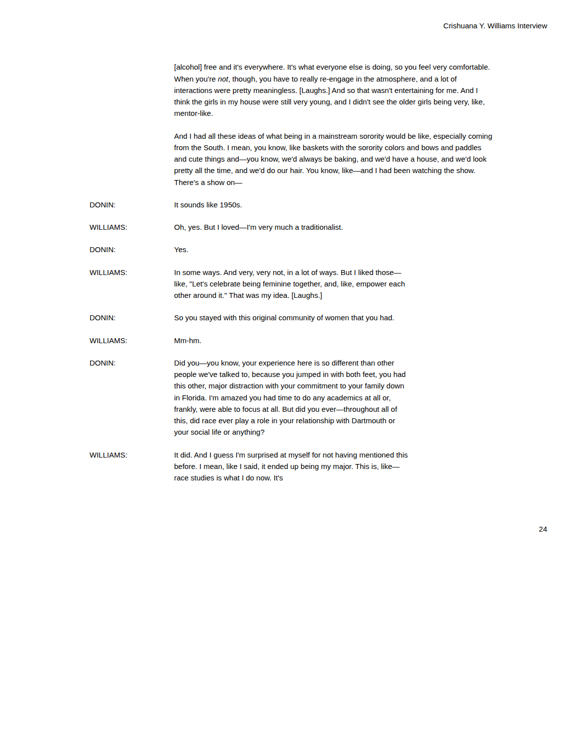Crishuana Y. Williams Interview
[alcohol] free and it's everywhere. It's what everyone else is doing, so you feel very comfortable. When you're not, though, you have to really re-engage in the atmosphere, and a lot of interactions were pretty meaningless. [Laughs.] And so that wasn't entertaining for me. And I think the girls in my house were still very young, and I didn't see the older girls being very, like, mentor-like.
And I had all these ideas of what being in a mainstream sorority would be like, especially coming from the South. I mean, you know, like baskets with the sorority colors and bows and paddles and cute things and—you know, we'd always be baking, and we'd have a house, and we'd look pretty all the time, and we'd do our hair. You know, like—and I had been watching the show. There's a show on—
Donin:
It sounds like 1950s.
Williams:
Oh, yes. But I loved—I'm very much a traditionalist.
Donin:
Yes.
Williams:
In some ways. And very, very not, in a lot of ways. But I liked those—like, "Let's celebrate being feminine together, and, like, empower each other around it." That was my idea. [Laughs.]
Donin:
So you stayed with this original community of women that you had.
Williams:
Mm-hm.
Donin:
Did you—you know, your experience here is so different than other people we've talked to, because you jumped in with both feet, you had this other, major distraction with your commitment to your family down in Florida. I'm amazed you had time to do any academics at all or, frankly, were able to focus at all. But did you ever—throughout all of this, did race ever play a role in your relationship with Dartmouth or your social life or anything?
Williams:
It did. And I guess I'm surprised at myself for not having mentioned this before. I mean, like I said, it ended up being my major. This is, like—race studies is what I do now. It's
24